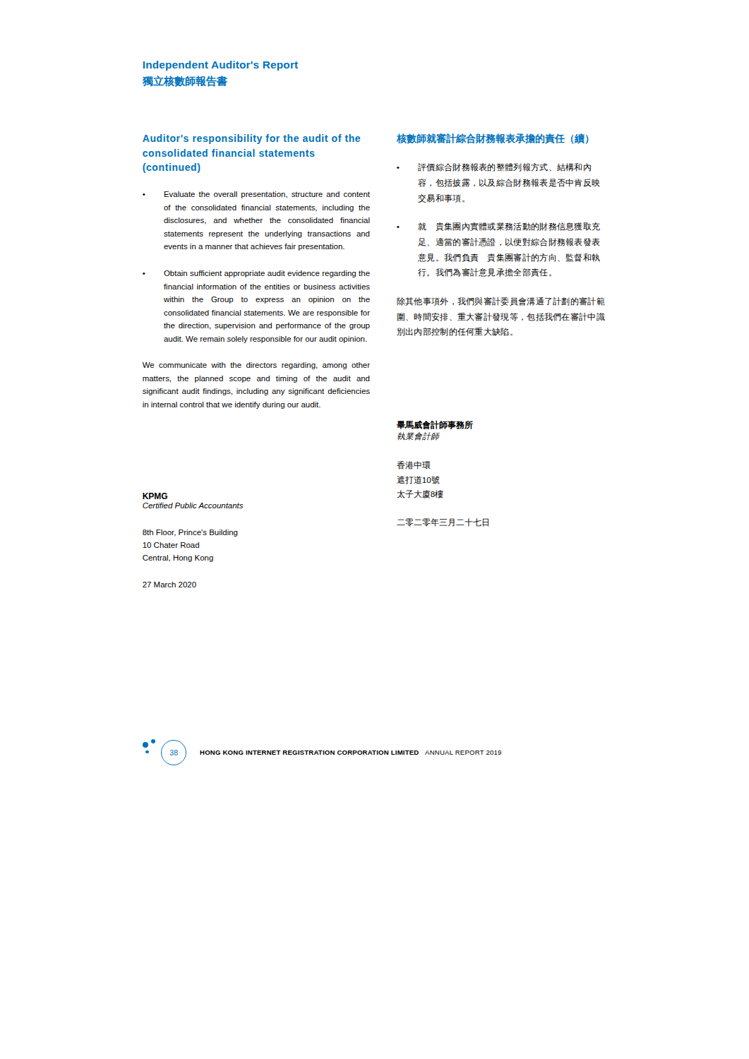Independent Auditor's Report
獨立核數師報告書
Auditor's responsibility for the audit of the consolidated financial statements (continued)
Evaluate the overall presentation, structure and content of the consolidated financial statements, including the disclosures, and whether the consolidated financial statements represent the underlying transactions and events in a manner that achieves fair presentation.
Obtain sufficient appropriate audit evidence regarding the financial information of the entities or business activities within the Group to express an opinion on the consolidated financial statements. We are responsible for the direction, supervision and performance of the group audit. We remain solely responsible for our audit opinion.
We communicate with the directors regarding, among other matters, the planned scope and timing of the audit and significant audit findings, including any significant deficiencies in internal control that we identify during our audit.
KPMG
Certified Public Accountants
8th Floor, Prince's Building
10 Chater Road
Central, Hong Kong
27 March 2020
核數師就審計綜合財務報表承擔的責任（續）
評價綜合財務報表的整體列報方式、結構和內容，包括披露，以及綜合財務報表是否中肯反映交易和事項。
就　貴集團內實體或業務活動的財務信息獲取充足、適當的審計憑證，以便對綜合財務報表發表意見。我們負責　貴集團審計的方向、監督和執行。我們為審計意見承擔全部責任。
除其他事項外，我們與審計委員會溝通了計劃的審計範圍、時間安排、重大審計發現等，包括我們在審計中識別出內部控制的任何重大缺陷。
畢馬威會計師事務所
執業會計師
香港中環
遮打道10號
太子大廈8樓
二零二零年三月二十七日
38
HONG KONG INTERNET REGISTRATION CORPORATION LIMITED ANNUAL REPORT 2019